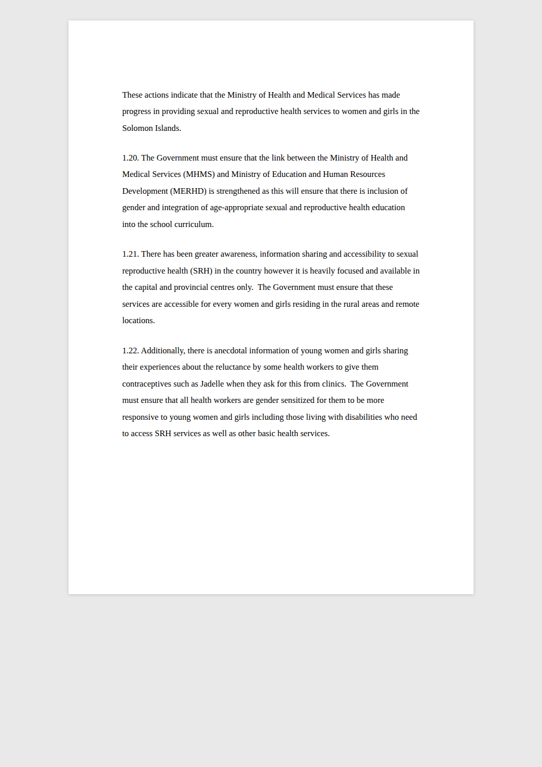These actions indicate that the Ministry of Health and Medical Services has made progress in providing sexual and reproductive health services to women and girls in the Solomon Islands.
1.20. The Government must ensure that the link between the Ministry of Health and Medical Services (MHMS) and Ministry of Education and Human Resources Development (MERHD) is strengthened as this will ensure that there is inclusion of gender and integration of age-appropriate sexual and reproductive health education into the school curriculum.
1.21. There has been greater awareness, information sharing and accessibility to sexual reproductive health (SRH) in the country however it is heavily focused and available in the capital and provincial centres only. The Government must ensure that these services are accessible for every women and girls residing in the rural areas and remote locations.
1.22. Additionally, there is anecdotal information of young women and girls sharing their experiences about the reluctance by some health workers to give them contraceptives such as Jadelle when they ask for this from clinics. The Government must ensure that all health workers are gender sensitized for them to be more responsive to young women and girls including those living with disabilities who need to access SRH services as well as other basic health services.